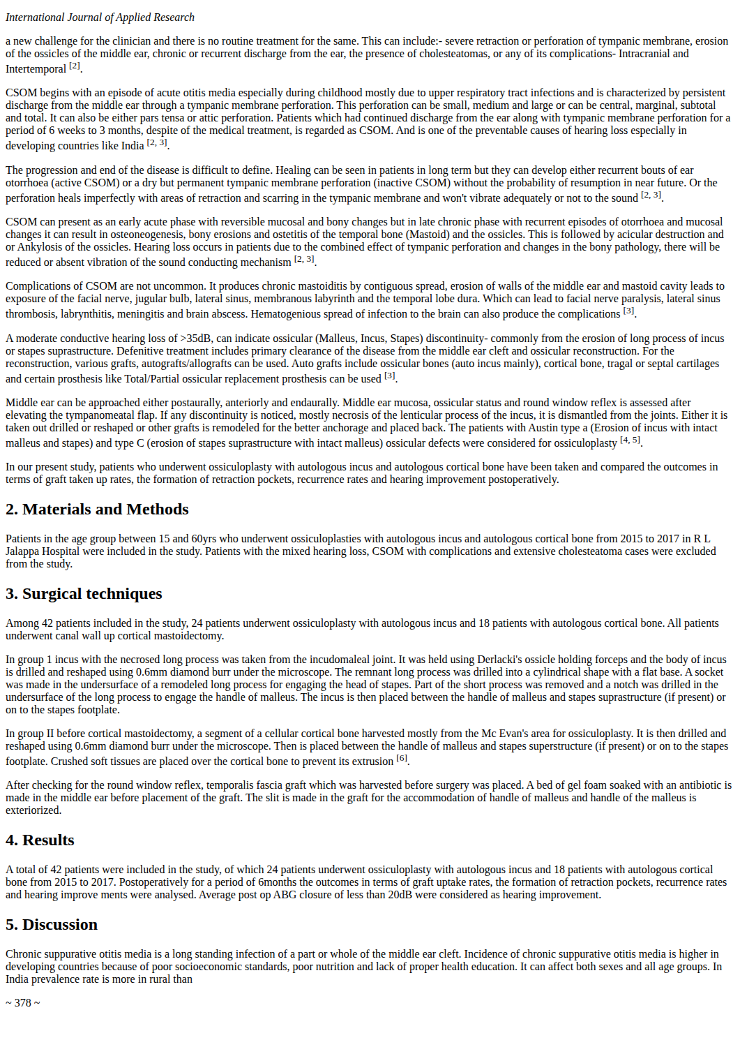International Journal of Applied Research
a new challenge for the clinician and there is no routine treatment for the same. This can include:- severe retraction or perforation of tympanic membrane, erosion of the ossicles of the middle ear, chronic or recurrent discharge from the ear, the presence of cholesteatomas, or any of its complications- Intracranial and Intertemporal [2].
CSOM begins with an episode of acute otitis media especially during childhood mostly due to upper respiratory tract infections and is characterized by persistent discharge from the middle ear through a tympanic membrane perforation. This perforation can be small, medium and large or can be central, marginal, subtotal and total. It can also be either pars tensa or attic perforation. Patients which had continued discharge from the ear along with tympanic membrane perforation for a period of 6 weeks to 3 months, despite of the medical treatment, is regarded as CSOM. And is one of the preventable causes of hearing loss especially in developing countries like India [2, 3].
The progression and end of the disease is difficult to define. Healing can be seen in patients in long term but they can develop either recurrent bouts of ear otorrhoea (active CSOM) or a dry but permanent tympanic membrane perforation (inactive CSOM) without the probability of resumption in near future. Or the perforation heals imperfectly with areas of retraction and scarring in the tympanic membrane and won't vibrate adequately or not to the sound [2, 3].
CSOM can present as an early acute phase with reversible mucosal and bony changes but in late chronic phase with recurrent episodes of otorrhoea and mucosal changes it can result in osteoneogenesis, bony erosions and ostetitis of the temporal bone (Mastoid) and the ossicles. This is followed by acicular destruction and or Ankylosis of the ossicles. Hearing loss occurs in patients due to the combined effect of tympanic perforation and changes in the bony pathology, there will be reduced or absent vibration of the sound conducting mechanism [2, 3].
Complications of CSOM are not uncommon. It produces chronic mastoiditis by contiguous spread, erosion of walls of the middle ear and mastoid cavity leads to exposure of the facial nerve, jugular bulb, lateral sinus, membranous labyrinth and the temporal lobe dura. Which can lead to facial nerve paralysis, lateral sinus thrombosis, labrynthitis, meningitis and brain abscess. Hematogenious spread of infection to the brain can also produce the complications [3].
A moderate conductive hearing loss of >35dB, can indicate ossicular (Malleus, Incus, Stapes) discontinuity- commonly from the erosion of long process of incus or stapes suprastructure. Defenitive treatment includes primary clearance of the disease from the middle ear cleft and ossicular reconstruction. For the reconstruction, various grafts, autografts/allografts can be used. Auto grafts include ossicular bones (auto incus mainly), cortical bone, tragal or septal cartilages and certain prosthesis like Total/Partial ossicular replacement prosthesis can be used [3].
Middle ear can be approached either postaurally, anteriorly and endaurally. Middle ear mucosa, ossicular status and round window reflex is assessed after elevating the tympanomeatal flap. If any discontinuity is noticed, mostly necrosis of the lenticular process of the incus, it is dismantled from the joints. Either it is taken out drilled or reshaped or other grafts is remodeled for the better anchorage and placed back. The patients with Austin type a (Erosion of incus with intact malleus and stapes) and type C (erosion of stapes suprastructure with intact malleus) ossicular defects were considered for ossiculoplasty [4, 5].
In our present study, patients who underwent ossiculoplasty with autologous incus and autologous cortical bone have been taken and compared the outcomes in terms of graft taken up rates, the formation of retraction pockets, recurrence rates and hearing improvement postoperatively.
2. Materials and Methods
Patients in the age group between 15 and 60yrs who underwent ossiculoplasties with autologous incus and autologous cortical bone from 2015 to 2017 in R L Jalappa Hospital were included in the study. Patients with the mixed hearing loss, CSOM with complications and extensive cholesteatoma cases were excluded from the study.
3. Surgical techniques
Among 42 patients included in the study, 24 patients underwent ossiculoplasty with autologous incus and 18 patients with autologous cortical bone. All patients underwent canal wall up cortical mastoidectomy.
In group 1 incus with the necrosed long process was taken from the incudomaleal joint. It was held using Derlacki's ossicle holding forceps and the body of incus is drilled and reshaped using 0.6mm diamond burr under the microscope. The remnant long process was drilled into a cylindrical shape with a flat base. A socket was made in the undersurface of a remodeled long process for engaging the head of stapes. Part of the short process was removed and a notch was drilled in the undersurface of the long process to engage the handle of malleus. The incus is then placed between the handle of malleus and stapes suprastructure (if present) or on to the stapes footplate.
In group II before cortical mastoidectomy, a segment of a cellular cortical bone harvested mostly from the Mc Evan's area for ossiculoplasty. It is then drilled and reshaped using 0.6mm diamond burr under the microscope. Then is placed between the handle of malleus and stapes superstructure (if present) or on to the stapes footplate. Crushed soft tissues are placed over the cortical bone to prevent its extrusion [6].
After checking for the round window reflex, temporalis fascia graft which was harvested before surgery was placed. A bed of gel foam soaked with an antibiotic is made in the middle ear before placement of the graft. The slit is made in the graft for the accommodation of handle of malleus and handle of the malleus is exteriorized.
4. Results
A total of 42 patients were included in the study, of which 24 patients underwent ossiculoplasty with autologous incus and 18 patients with autologous cortical bone from 2015 to 2017. Postoperatively for a period of 6months the outcomes in terms of graft uptake rates, the formation of retraction pockets, recurrence rates and hearing improve ments were analysed. Average post op ABG closure of less than 20dB were considered as hearing improvement.
5. Discussion
Chronic suppurative otitis media is a long standing infection of a part or whole of the middle ear cleft. Incidence of chronic suppurative otitis media is higher in developing countries because of poor socioeconomic standards, poor nutrition and lack of proper health education. It can affect both sexes and all age groups. In India prevalence rate is more in rural than
~ 378 ~